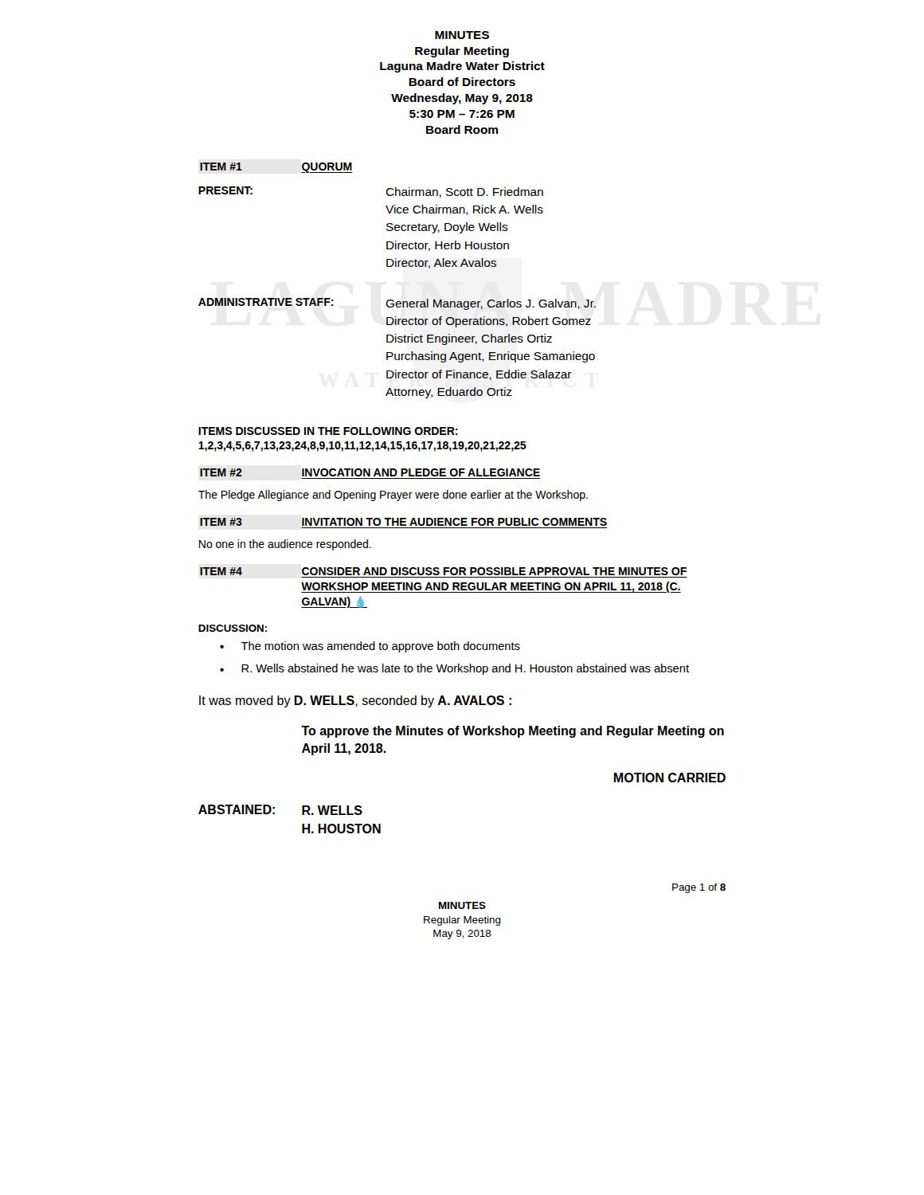LAGUNA MADRE
WATER DISTRICT
MINUTES Regular Meeting Laguna Madre Water District Board of Directors Wednesday, May 9, 2018 5:30 PM – 7:26 PM Board Room
ITEM #1
QUORUM
PRESENT:
Chairman, Scott D. Friedman
Vice Chairman, Rick A. Wells
Secretary, Doyle Wells
Director, Herb Houston
Director, Alex Avalos
ADMINISTRATIVE STAFF:
General Manager, Carlos J. Galvan, Jr.
Director of Operations, Robert Gomez
District Engineer, Charles Ortiz
Purchasing Agent, Enrique Samaniego
Director of Finance, Eddie Salazar
Attorney, Eduardo Ortiz
ITEMS DISCUSSED IN THE FOLLOWING ORDER: 1,2,3,4,5,6,7,13,23,24,8,9,10,11,12,14,15,16,17,18,19,20,21,22,25
ITEM #2
INVOCATION AND PLEDGE OF ALLEGIANCE
The Pledge Allegiance and Opening Prayer were done earlier at the Workshop.
ITEM #3
INVITATION TO THE AUDIENCE FOR PUBLIC COMMENTS
No one in the audience responded.
ITEM #4
CONSIDER AND DISCUSS FOR POSSIBLE APPROVAL THE MINUTES OF WORKSHOP MEETING AND REGULAR MEETING ON APRIL 11, 2018 (C. GALVAN) 💧
DISCUSSION:
The motion was amended to approve both documents
R. Wells abstained he was late to the Workshop and H. Houston abstained was absent
It was moved by D. WELLS, seconded by A. AVALOS :
To approve the Minutes of Workshop Meeting and Regular Meeting on April 11, 2018.
MOTION CARRIED
ABSTAINED:
R. WELLS
H. HOUSTON
Page 1 of 8
MINUTES
Regular Meeting
May 9, 2018